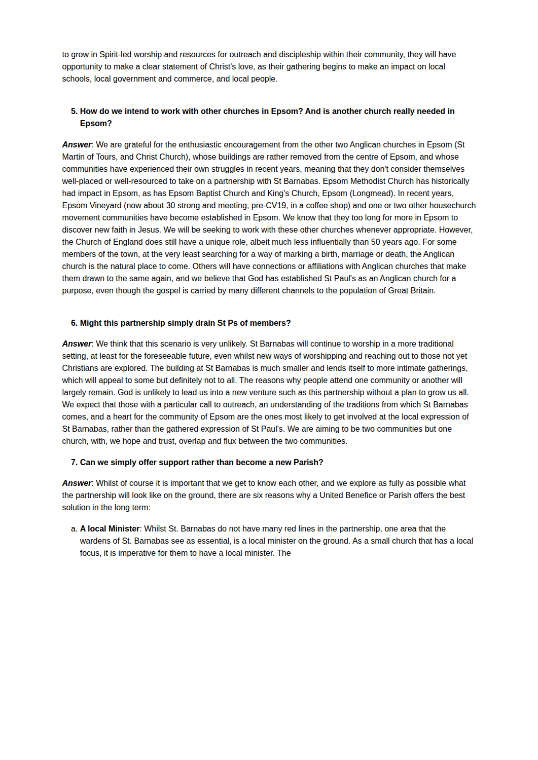to grow in Spirit-led worship and resources for outreach and discipleship within their community, they will have opportunity to make a clear statement of Christ's love, as their gathering begins to make an impact on local schools, local government and commerce, and local people.
How do we intend to work with other churches in Epsom? And is another church really needed in Epsom?
Answer: We are grateful for the enthusiastic encouragement from the other two Anglican churches in Epsom (St Martin of Tours, and Christ Church), whose buildings are rather removed from the centre of Epsom, and whose communities have experienced their own struggles in recent years, meaning that they don't consider themselves well-placed or well-resourced to take on a partnership with St Barnabas. Epsom Methodist Church has historically had impact in Epsom, as has Epsom Baptist Church and King's Church, Epsom (Longmead). In recent years, Epsom Vineyard (now about 30 strong and meeting, pre-CV19, in a coffee shop) and one or two other housechurch movement communities have become established in Epsom. We know that they too long for more in Epsom to discover new faith in Jesus. We will be seeking to work with these other churches whenever appropriate. However, the Church of England does still have a unique role, albeit much less influentially than 50 years ago. For some members of the town, at the very least searching for a way of marking a birth, marriage or death, the Anglican church is the natural place to come. Others will have connections or affiliations with Anglican churches that make them drawn to the same again, and we believe that God has established St Paul's as an Anglican church for a purpose, even though the gospel is carried by many different channels to the population of Great Britain.
Might this partnership simply drain St Ps of members?
Answer: We think that this scenario is very unlikely. St Barnabas will continue to worship in a more traditional setting, at least for the foreseeable future, even whilst new ways of worshipping and reaching out to those not yet Christians are explored. The building at St Barnabas is much smaller and lends itself to more intimate gatherings, which will appeal to some but definitely not to all. The reasons why people attend one community or another will largely remain. God is unlikely to lead us into a new venture such as this partnership without a plan to grow us all. We expect that those with a particular call to outreach, an understanding of the traditions from which St Barnabas comes, and a heart for the community of Epsom are the ones most likely to get involved at the local expression of St Barnabas, rather than the gathered expression of St Paul's. We are aiming to be two communities but one church, with, we hope and trust, overlap and flux between the two communities.
Can we simply offer support rather than become a new Parish?
Answer: Whilst of course it is important that we get to know each other, and we explore as fully as possible what the partnership will look like on the ground, there are six reasons why a United Benefice or Parish offers the best solution in the long term:
A local Minister: Whilst St. Barnabas do not have many red lines in the partnership, one area that the wardens of St. Barnabas see as essential, is a local minister on the ground. As a small church that has a local focus, it is imperative for them to have a local minister. The